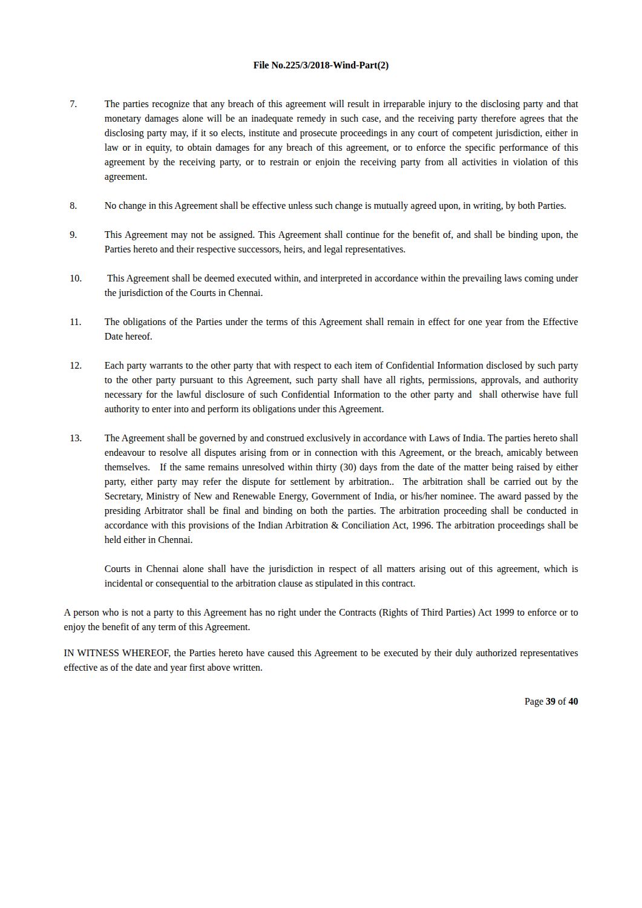File No.225/3/2018-Wind-Part(2)
7.
The parties recognize that any breach of this agreement will result in irreparable injury to the disclosing party and that monetary damages alone will be an inadequate remedy in such case, and the receiving party therefore agrees that the disclosing party may, if it so elects, institute and prosecute proceedings in any court of competent jurisdiction, either in law or in equity, to obtain damages for any breach of this agreement, or to enforce the specific performance of this agreement by the receiving party, or to restrain or enjoin the receiving party from all activities in violation of this agreement.
8.
No change in this Agreement shall be effective unless such change is mutually agreed upon, in writing, by both Parties.
9.
This Agreement may not be assigned. This Agreement shall continue for the benefit of, and shall be binding upon, the Parties hereto and their respective successors, heirs, and legal representatives.
10.
This Agreement shall be deemed executed within, and interpreted in accordance within the prevailing laws coming under the jurisdiction of the Courts in Chennai.
11.
The obligations of the Parties under the terms of this Agreement shall remain in effect for one year from the Effective Date hereof.
12.
Each party warrants to the other party that with respect to each item of Confidential Information disclosed by such party to the other party pursuant to this Agreement, such party shall have all rights, permissions, approvals, and authority necessary for the lawful disclosure of such Confidential Information to the other party and shall otherwise have full authority to enter into and perform its obligations under this Agreement.
13.
The Agreement shall be governed by and construed exclusively in accordance with Laws of India. The parties hereto shall endeavour to resolve all disputes arising from or in connection with this Agreement, or the breach, amicably between themselves. If the same remains unresolved within thirty (30) days from the date of the matter being raised by either party, either party may refer the dispute for settlement by arbitration.. The arbitration shall be carried out by the Secretary, Ministry of New and Renewable Energy, Government of India, or his/her nominee. The award passed by the presiding Arbitrator shall be final and binding on both the parties. The arbitration proceeding shall be conducted in accordance with this provisions of the Indian Arbitration & Conciliation Act, 1996. The arbitration proceedings shall be held either in Chennai.
Courts in Chennai alone shall have the jurisdiction in respect of all matters arising out of this agreement, which is incidental or consequential to the arbitration clause as stipulated in this contract.
A person who is not a party to this Agreement has no right under the Contracts (Rights of Third Parties) Act 1999 to enforce or to enjoy the benefit of any term of this Agreement.
IN WITNESS WHEREOF, the Parties hereto have caused this Agreement to be executed by their duly authorized representatives effective as of the date and year first above written.
Page 39 of 40